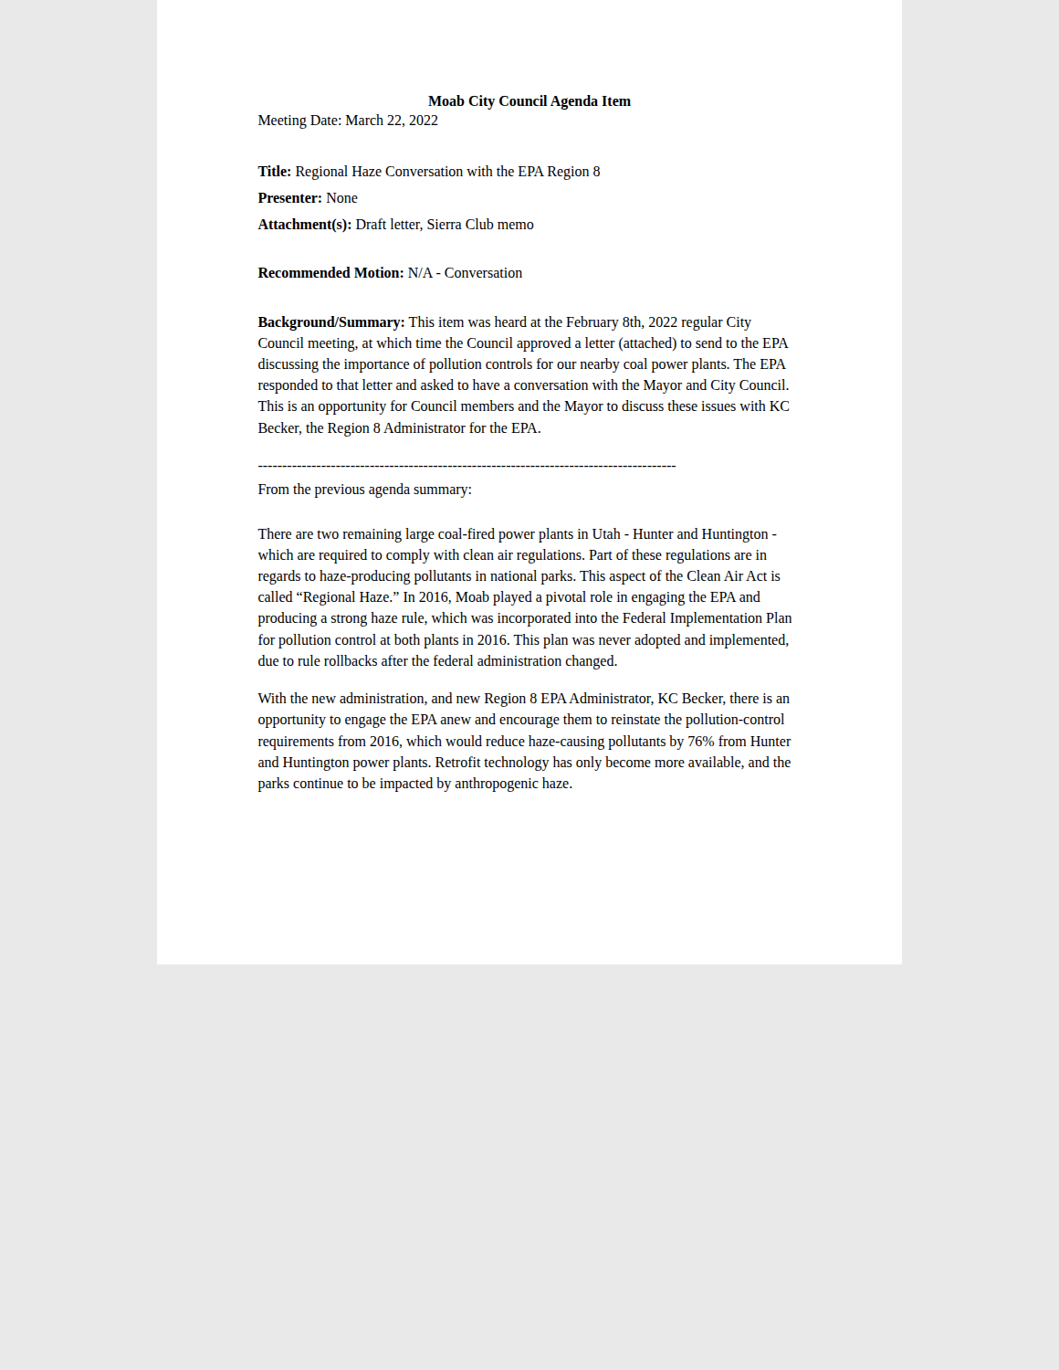Moab City Council Agenda Item
Meeting Date: March 22, 2022
Title: Regional Haze Conversation with the EPA Region 8
Presenter: None
Attachment(s): Draft letter, Sierra Club memo
Recommended Motion: N/A - Conversation
Background/Summary: This item was heard at the February 8th, 2022 regular City Council meeting, at which time the Council approved a letter (attached) to send to the EPA discussing the importance of pollution controls for our nearby coal power plants. The EPA responded to that letter and asked to have a conversation with the Mayor and City Council. This is an opportunity for Council members and the Mayor to discuss these issues with KC Becker, the Region 8 Administrator for the EPA.
--------------------------------------------------------------------------------------
From the previous agenda summary:
There are two remaining large coal-fired power plants in Utah - Hunter and Huntington - which are required to comply with clean air regulations. Part of these regulations are in regards to haze-producing pollutants in national parks. This aspect of the Clean Air Act is called “Regional Haze.” In 2016, Moab played a pivotal role in engaging the EPA and producing a strong haze rule, which was incorporated into the Federal Implementation Plan for pollution control at both plants in 2016. This plan was never adopted and implemented, due to rule rollbacks after the federal administration changed.
With the new administration, and new Region 8 EPA Administrator, KC Becker, there is an opportunity to engage the EPA anew and encourage them to reinstate the pollution-control requirements from 2016, which would reduce haze-causing pollutants by 76% from Hunter and Huntington power plants. Retrofit technology has only become more available, and the parks continue to be impacted by anthropogenic haze.